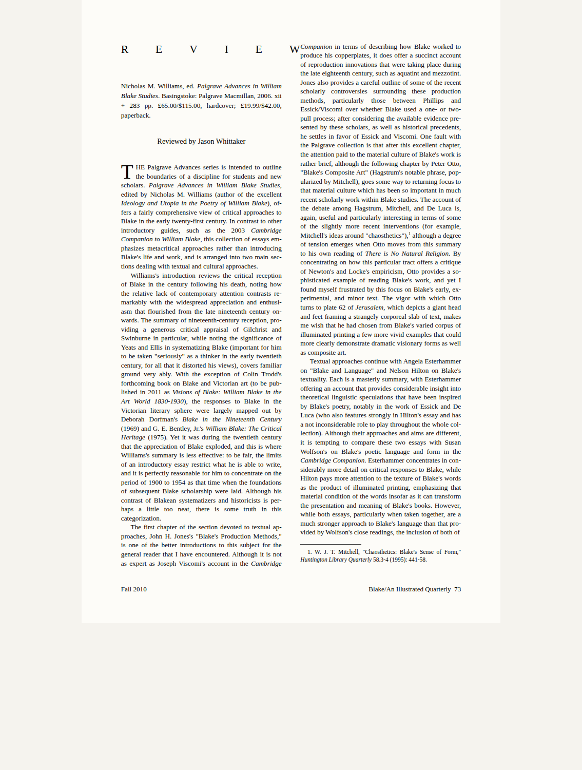R E V I E W
Nicholas M. Williams, ed. Palgrave Advances in William Blake Studies. Basingstoke: Palgrave Macmillan, 2006. xii + 283 pp. £65.00/$115.00, hardcover; £19.99/$42.00, paperback.
Reviewed by Jason Whittaker
THE Palgrave Advances series is intended to outline the boundaries of a discipline for students and new scholars. Palgrave Advances in William Blake Studies, edited by Nicholas M. Williams (author of the excellent Ideology and Utopia in the Poetry of William Blake), offers a fairly comprehensive view of critical approaches to Blake in the early twenty-first century. In contrast to other introductory guides, such as the 2003 Cambridge Companion to William Blake, this collection of essays emphasizes metacritical approaches rather than introducing Blake's life and work, and is arranged into two main sections dealing with textual and cultural approaches.
Williams's introduction reviews the critical reception of Blake in the century following his death, noting how the relative lack of contemporary attention contrasts remarkably with the widespread appreciation and enthusiasm that flourished from the late nineteenth century onwards. The summary of nineteenth-century reception, providing a generous critical appraisal of Gilchrist and Swinburne in particular, while noting the significance of Yeats and Ellis in systematizing Blake (important for him to be taken "seriously" as a thinker in the early twentieth century, for all that it distorted his views), covers familiar ground very ably. With the exception of Colin Trodd's forthcoming book on Blake and Victorian art (to be published in 2011 as Visions of Blake: William Blake in the Art World 1830-1930), the responses to Blake in the Victorian literary sphere were largely mapped out by Deborah Dorfman's Blake in the Nineteenth Century (1969) and G. E. Bentley, Jr.'s William Blake: The Critical Heritage (1975). Yet it was during the twentieth century that the appreciation of Blake exploded, and this is where Williams's summary is less effective: to be fair, the limits of an introductory essay restrict what he is able to write, and it is perfectly reasonable for him to concentrate on the period of 1900 to 1954 as that time when the foundations of subsequent Blake scholarship were laid. Although his contrast of Blakean systematizers and historicists is perhaps a little too neat, there is some truth in this categorization.
The first chapter of the section devoted to textual approaches, John H. Jones's "Blake's Production Methods," is one of the better introductions to this subject for the general reader that I have encountered. Although it is not as expert as Joseph Viscomi's account in the Cambridge Companion in terms of describing how Blake worked to produce his copperplates, it does offer a succinct account of reproduction innovations that were taking place during the late eighteenth century, such as aquatint and mezzotint. Jones also provides a careful outline of some of the recent scholarly controversies surrounding these production methods, particularly those between Phillips and Essick/Viscomi over whether Blake used a one- or two-pull process; after considering the available evidence presented by these scholars, as well as historical precedents, he settles in favor of Essick and Viscomi. One fault with the Palgrave collection is that after this excellent chapter, the attention paid to the material culture of Blake's work is rather brief, although the following chapter by Peter Otto, "Blake's Composite Art" (Hagstrum's notable phrase, popularized by Mitchell), goes some way to returning focus to that material culture which has been so important in much recent scholarly work within Blake studies. The account of the debate among Hagstrum, Mitchell, and De Luca is, again, useful and particularly interesting in terms of some of the slightly more recent interventions (for example, Mitchell's ideas around "chaosthetics"),1 although a degree of tension emerges when Otto moves from this summary to his own reading of There is No Natural Religion. By concentrating on how this particular tract offers a critique of Newton's and Locke's empiricism, Otto provides a sophisticated example of reading Blake's work, and yet I found myself frustrated by this focus on Blake's early, experimental, and minor text. The vigor with which Otto turns to plate 62 of Jerusalem, which depicts a giant head and feet framing a strangely corporeal slab of text, makes me wish that he had chosen from Blake's varied corpus of illuminated printing a few more vivid examples that could more clearly demonstrate dramatic visionary forms as well as composite art.
Textual approaches continue with Angela Esterhammer on "Blake and Language" and Nelson Hilton on Blake's textuality. Each is a masterly summary, with Esterhammer offering an account that provides considerable insight into theoretical linguistic speculations that have been inspired by Blake's poetry, notably in the work of Essick and De Luca (who also features strongly in Hilton's essay and has a not inconsiderable role to play throughout the whole collection). Although their approaches and aims are different, it is tempting to compare these two essays with Susan Wolfson's on Blake's poetic language and form in the Cambridge Companion. Esterhammer concentrates in considerably more detail on critical responses to Blake, while Hilton pays more attention to the texture of Blake's words as the product of illuminated printing, emphasizing that material condition of the words insofar as it can transform the presentation and meaning of Blake's books. However, while both essays, particularly when taken together, are a much stronger approach to Blake's language than that provided by Wolfson's close readings, the inclusion of both of
1. W. J. T. Mitchell, "Chaosthetics: Blake's Sense of Form," Huntington Library Quarterly 58.3-4 (1995): 441-58.
Fall 2010 Blake/An Illustrated Quarterly 73